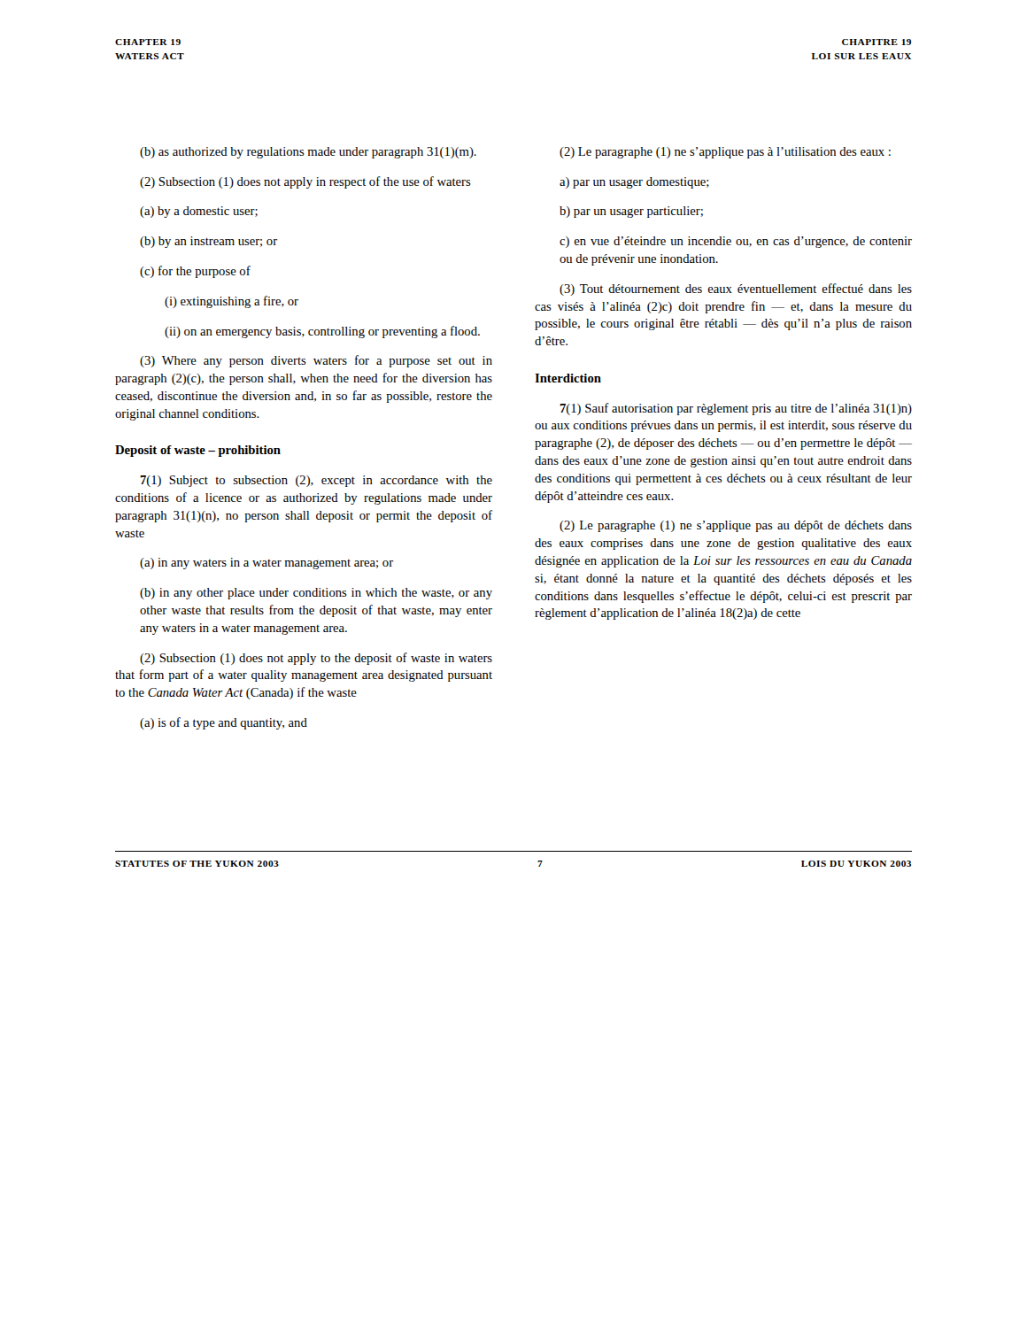CHAPTER 19
WATERS ACT
CHAPITRE 19
LOI SUR LES EAUX
(b) as authorized by regulations made under paragraph 31(1)(m).
(2) Subsection (1) does not apply in respect of the use of waters
(a) by a domestic user;
(b) by an instream user; or
(c) for the purpose of
(i) extinguishing a fire, or
(ii) on an emergency basis, controlling or preventing a flood.
(3) Where any person diverts waters for a purpose set out in paragraph (2)(c), the person shall, when the need for the diversion has ceased, discontinue the diversion and, in so far as possible, restore the original channel conditions.
Deposit of waste – prohibition
7(1) Subject to subsection (2), except in accordance with the conditions of a licence or as authorized by regulations made under paragraph 31(1)(n), no person shall deposit or permit the deposit of waste
(a) in any waters in a water management area; or
(b) in any other place under conditions in which the waste, or any other waste that results from the deposit of that waste, may enter any waters in a water management area.
(2) Subsection (1) does not apply to the deposit of waste in waters that form part of a water quality management area designated pursuant to the Canada Water Act (Canada) if the waste
(a) is of a type and quantity, and
(2) Le paragraphe (1) ne s’applique pas à l’utilisation des eaux :
a) par un usager domestique;
b) par un usager particulier;
c) en vue d’éteindre un incendie ou, en cas d’urgence, de contenir ou de prévenir une inondation.
(3) Tout détournement des eaux éventuellement effectué dans les cas visés à l’alinéa (2)c) doit prendre fin — et, dans la mesure du possible, le cours original être rétabli — dès qu’il n’a plus de raison d’être.
Interdiction
7(1) Sauf autorisation par règlement pris au titre de l’alinéa 31(1)n) ou aux conditions prévues dans un permis, il est interdit, sous réserve du paragraphe (2), de déposer des déchets — ou d’en permettre le dépôt — dans des eaux d’une zone de gestion ainsi qu’en tout autre endroit dans des conditions qui permettent à ces déchets ou à ceux résultant de leur dépôt d’atteindre ces eaux.
(2) Le paragraphe (1) ne s’applique pas au dépôt de déchets dans des eaux comprises dans une zone de gestion qualitative des eaux désignée en application de la Loi sur les ressources en eau du Canada si, étant donné la nature et la quantité des déchets déposés et les conditions dans lesquelles s’effectue le dépôt, celui-ci est prescrit par règlement d’application de l’alinéa 18(2)a) de cette
STATUTES OF THE YUKON 2003
7
LOIS DU YUKON 2003